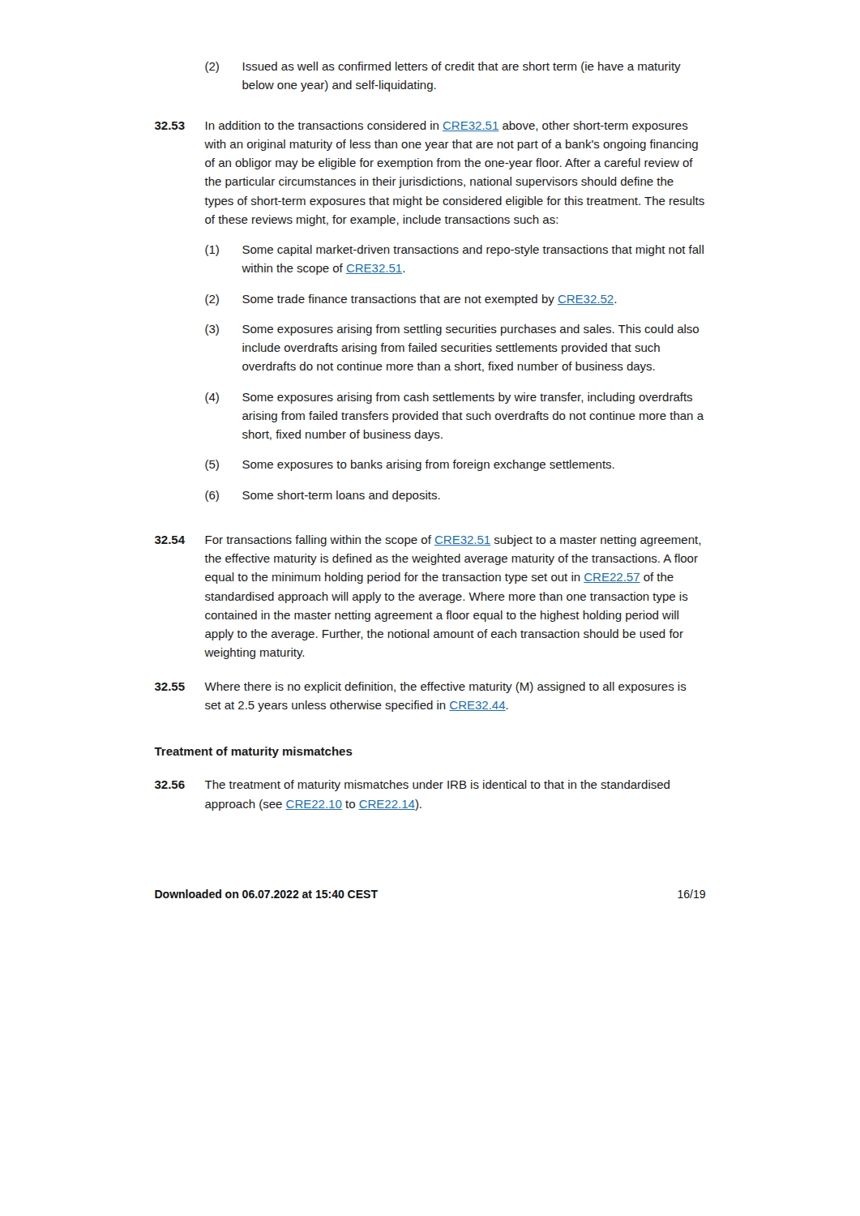(2) Issued as well as confirmed letters of credit that are short term (ie have a maturity below one year) and self-liquidating.
32.53
In addition to the transactions considered in CRE32.51 above, other short-term exposures with an original maturity of less than one year that are not part of a bank's ongoing financing of an obligor may be eligible for exemption from the one-year floor. After a careful review of the particular circumstances in their jurisdictions, national supervisors should define the types of short-term exposures that might be considered eligible for this treatment. The results of these reviews might, for example, include transactions such as:
(1) Some capital market-driven transactions and repo-style transactions that might not fall within the scope of CRE32.51.
(2) Some trade finance transactions that are not exempted by CRE32.52.
(3) Some exposures arising from settling securities purchases and sales. This could also include overdrafts arising from failed securities settlements provided that such overdrafts do not continue more than a short, fixed number of business days.
(4) Some exposures arising from cash settlements by wire transfer, including overdrafts arising from failed transfers provided that such overdrafts do not continue more than a short, fixed number of business days.
(5) Some exposures to banks arising from foreign exchange settlements.
(6) Some short-term loans and deposits.
32.54
For transactions falling within the scope of CRE32.51 subject to a master netting agreement, the effective maturity is defined as the weighted average maturity of the transactions. A floor equal to the minimum holding period for the transaction type set out in CRE22.57 of the standardised approach will apply to the average. Where more than one transaction type is contained in the master netting agreement a floor equal to the highest holding period will apply to the average. Further, the notional amount of each transaction should be used for weighting maturity.
32.55
Where there is no explicit definition, the effective maturity (M) assigned to all exposures is set at 2.5 years unless otherwise specified in CRE32.44.
Treatment of maturity mismatches
32.56
The treatment of maturity mismatches under IRB is identical to that in the standardised approach (see CRE22.10 to CRE22.14).
Downloaded on 06.07.2022 at 15:40 CEST
16/19